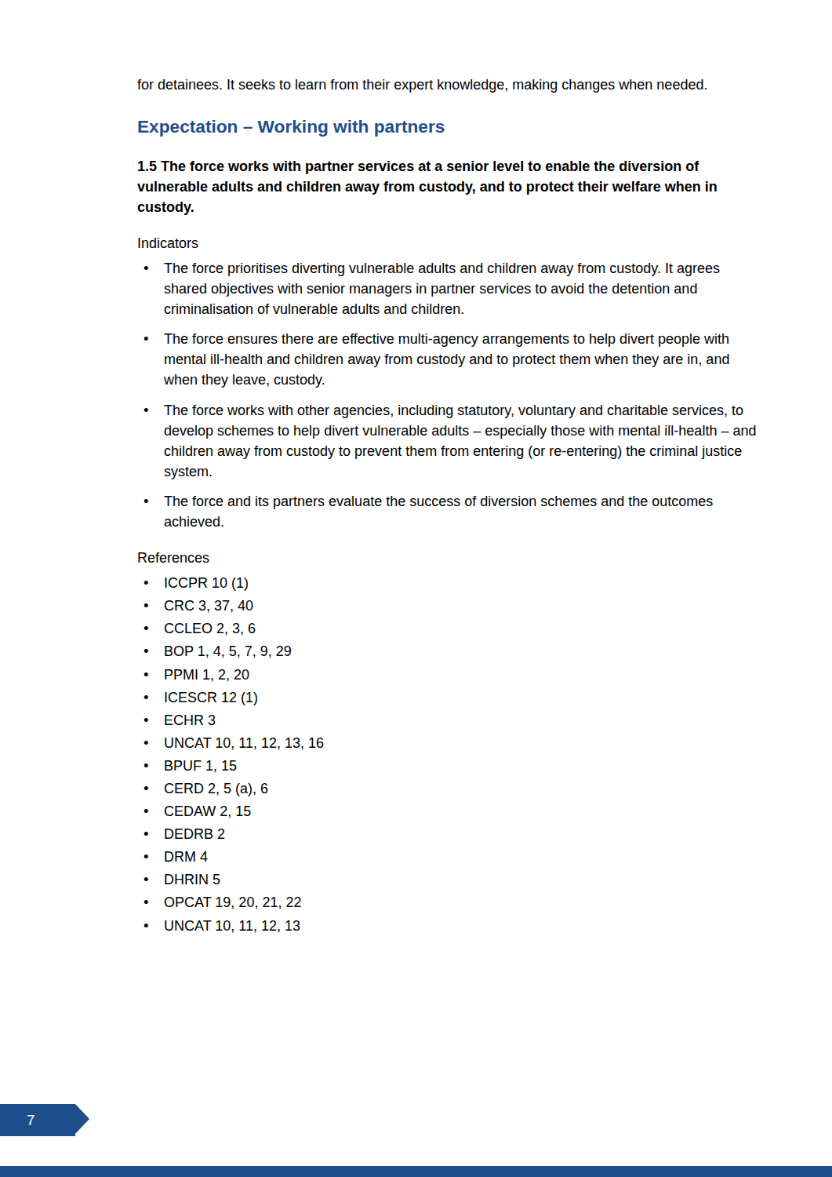for detainees. It seeks to learn from their expert knowledge, making changes when needed.
Expectation – Working with partners
1.5 The force works with partner services at a senior level to enable the diversion of vulnerable adults and children away from custody, and to protect their welfare when in custody.
Indicators
The force prioritises diverting vulnerable adults and children away from custody. It agrees shared objectives with senior managers in partner services to avoid the detention and criminalisation of vulnerable adults and children.
The force ensures there are effective multi-agency arrangements to help divert people with mental ill-health and children away from custody and to protect them when they are in, and when they leave, custody.
The force works with other agencies, including statutory, voluntary and charitable services, to develop schemes to help divert vulnerable adults – especially those with mental ill-health – and children away from custody to prevent them from entering (or re-entering) the criminal justice system.
The force and its partners evaluate the success of diversion schemes and the outcomes achieved.
References
ICCPR 10 (1)
CRC 3, 37, 40
CCLEO 2, 3, 6
BOP 1, 4, 5, 7, 9, 29
PPMI 1, 2, 20
ICESCR 12 (1)
ECHR 3
UNCAT 10, 11, 12, 13, 16
BPUF 1, 15
CERD 2, 5 (a), 6
CEDAW 2, 15
DEDRB 2
DRM 4
DHRIN 5
OPCAT 19, 20, 21, 22
UNCAT 10, 11, 12, 13
7